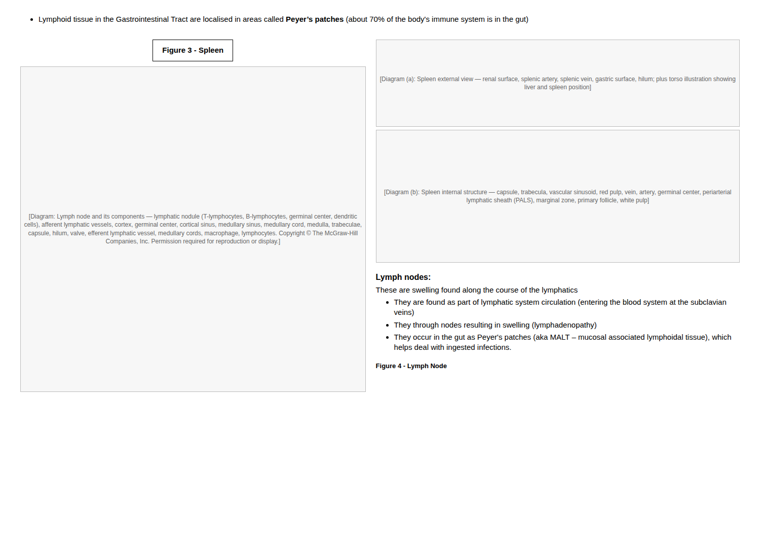Lymphoid tissue in the Gastrointestinal Tract are localised in areas called Peyer’s patches (about 70% of the body's immune system is in the gut)
Figure 3 - Spleen
[Diagram: Lymph node and its components — lymphatic nodule (T-lymphocytes, B-lymphocytes, germinal center, dendritic cells), afferent lymphatic vessels, cortex, germinal center, cortical sinus, medullary sinus, medullary cord, medulla, trabeculae, capsule, hilum, valve, efferent lymphatic vessel, medullary cords, macrophage, lymphocytes. Copyright © The McGraw-Hill Companies, Inc. Permission required for reproduction or display.]
[Diagram (a): Spleen external view — renal surface, splenic artery, splenic vein, gastric surface, hilum; plus torso illustration showing liver and spleen position]
[Diagram (b): Spleen internal structure — capsule, trabecula, vascular sinusoid, red pulp, vein, artery, germinal center, periarterial lymphatic sheath (PALS), marginal zone, primary follicle, white pulp]
Lymph nodes:
These are swelling found along the course of the lymphatics
They are found as part of lymphatic system circulation (entering the blood system at the subclavian veins)
They through nodes resulting in swelling (lymphadenopathy)
They occur in the gut as Peyer's patches (aka MALT – mucosal associated lymphoidal tissue), which helps deal with ingested infections.
Figure 4 - Lymph Node